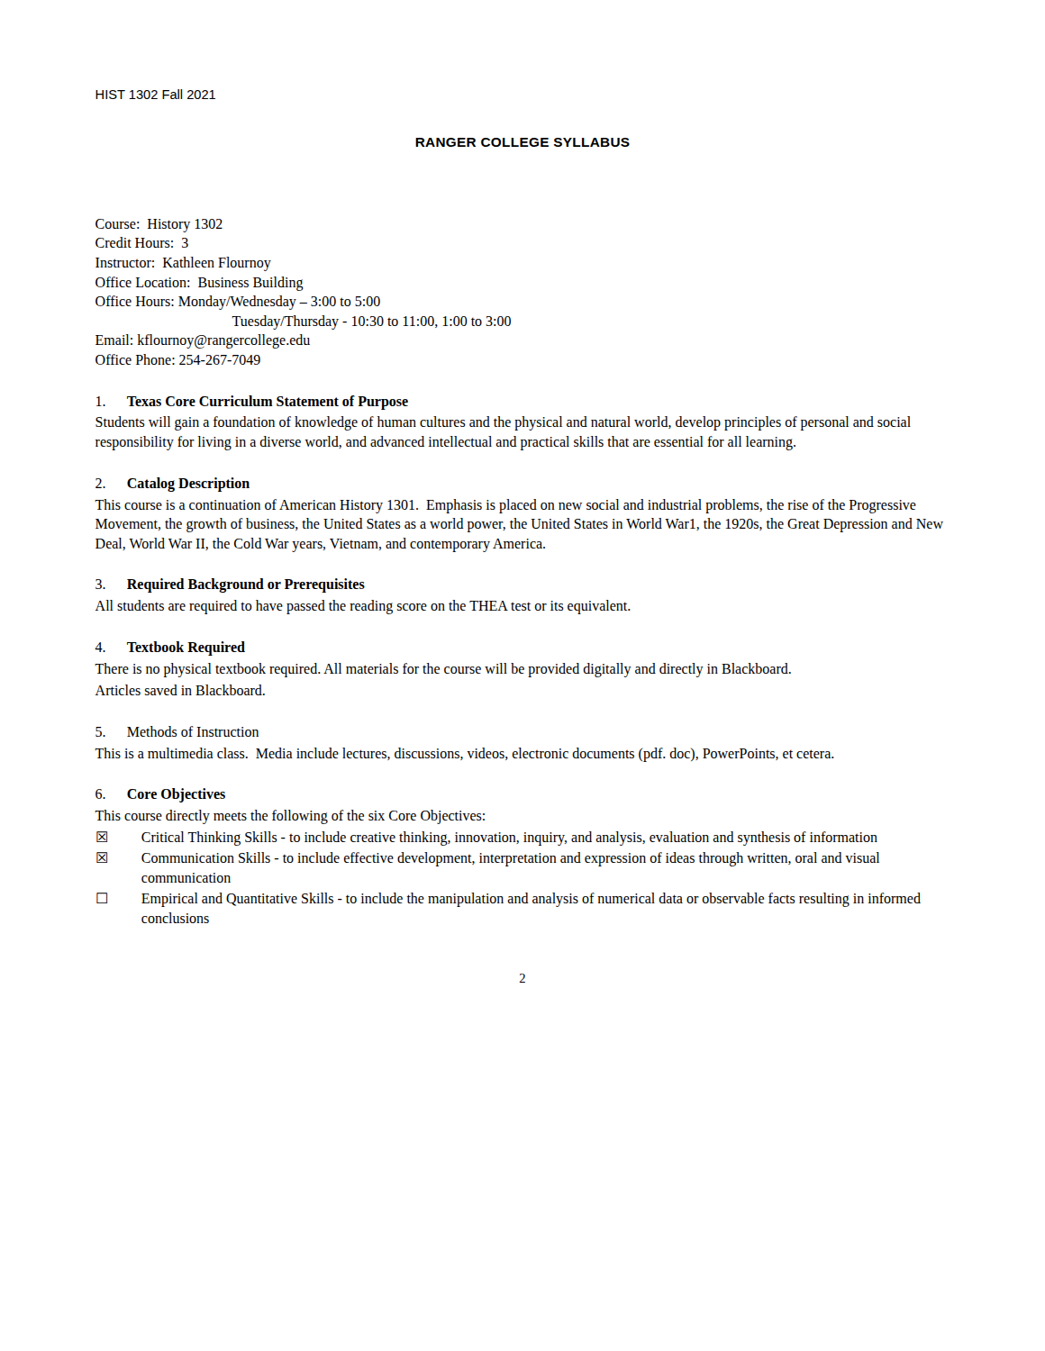HIST 1302 Fall 2021
RANGER COLLEGE SYLLABUS
Course: History 1302
Credit Hours: 3
Instructor: Kathleen Flournoy
Office Location: Business Building
Office Hours: Monday/Wednesday – 3:00 to 5:00
Tuesday/Thursday - 10:30 to 11:00, 1:00 to 3:00
Email: kflournoy@rangercollege.edu
Office Phone: 254-267-7049
1. Texas Core Curriculum Statement of Purpose
Students will gain a foundation of knowledge of human cultures and the physical and natural world, develop principles of personal and social responsibility for living in a diverse world, and advanced intellectual and practical skills that are essential for all learning.
2. Catalog Description
This course is a continuation of American History 1301. Emphasis is placed on new social and industrial problems, the rise of the Progressive Movement, the growth of business, the United States as a world power, the United States in World War1, the 1920s, the Great Depression and New Deal, World War II, the Cold War years, Vietnam, and contemporary America.
3. Required Background or Prerequisites
All students are required to have passed the reading score on the THEA test or its equivalent.
4. Textbook Required
There is no physical textbook required. All materials for the course will be provided digitally and directly in Blackboard.
Articles saved in Blackboard.
5. Methods of Instruction
This is a multimedia class. Media include lectures, discussions, videos, electronic documents (pdf. doc), PowerPoints, et cetera.
6. Core Objectives
This course directly meets the following of the six Core Objectives:
☒Critical Thinking Skills - to include creative thinking, innovation, inquiry, and analysis, evaluation and synthesis of information
☒Communication Skills - to include effective development, interpretation and expression of ideas through written, oral and visual communication
☐Empirical and Quantitative Skills - to include the manipulation and analysis of numerical data or observable facts resulting in informed conclusions
2